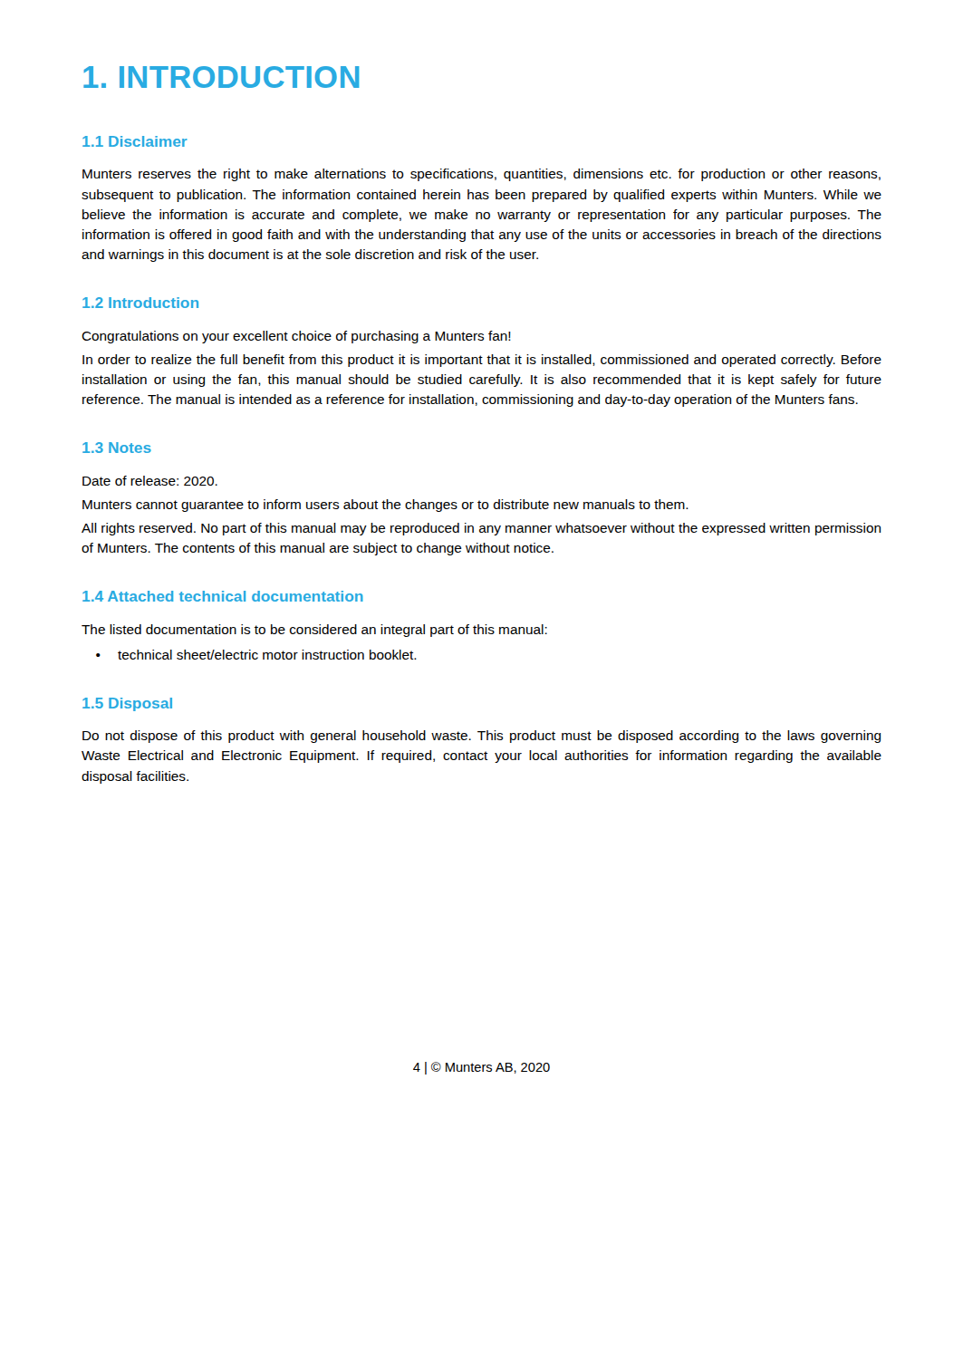1. INTRODUCTION
1.1 Disclaimer
Munters reserves the right to make alternations to specifications, quantities, dimensions etc. for production or other reasons, subsequent to publication. The information contained herein has been prepared by qualified experts within Munters. While we believe the information is accurate and complete, we make no warranty or representation for any particular purposes. The information is offered in good faith and with the understanding that any use of the units or accessories in breach of the directions and warnings in this document is at the sole discretion and risk of the user.
1.2 Introduction
Congratulations on your excellent choice of purchasing a Munters fan!
In order to realize the full benefit from this product it is important that it is installed, commissioned and operated correctly. Before installation or using the fan, this manual should be studied carefully. It is also recommended that it is kept safely for future reference. The manual is intended as a reference for installation, commissioning and day-to-day operation of the Munters fans.
1.3 Notes
Date of release: 2020.
Munters cannot guarantee to inform users about the changes or to distribute new manuals to them.
All rights reserved. No part of this manual may be reproduced in any manner whatsoever without the expressed written permission of Munters. The contents of this manual are subject to change without notice.
1.4 Attached technical documentation
The listed documentation is to be considered an integral part of this manual:
technical sheet/electric motor instruction booklet.
1.5 Disposal
Do not dispose of this product with general household waste. This product must be disposed according to the laws governing Waste Electrical and Electronic Equipment. If required, contact your local authorities for information regarding the available disposal facilities.
4 | © Munters AB, 2020